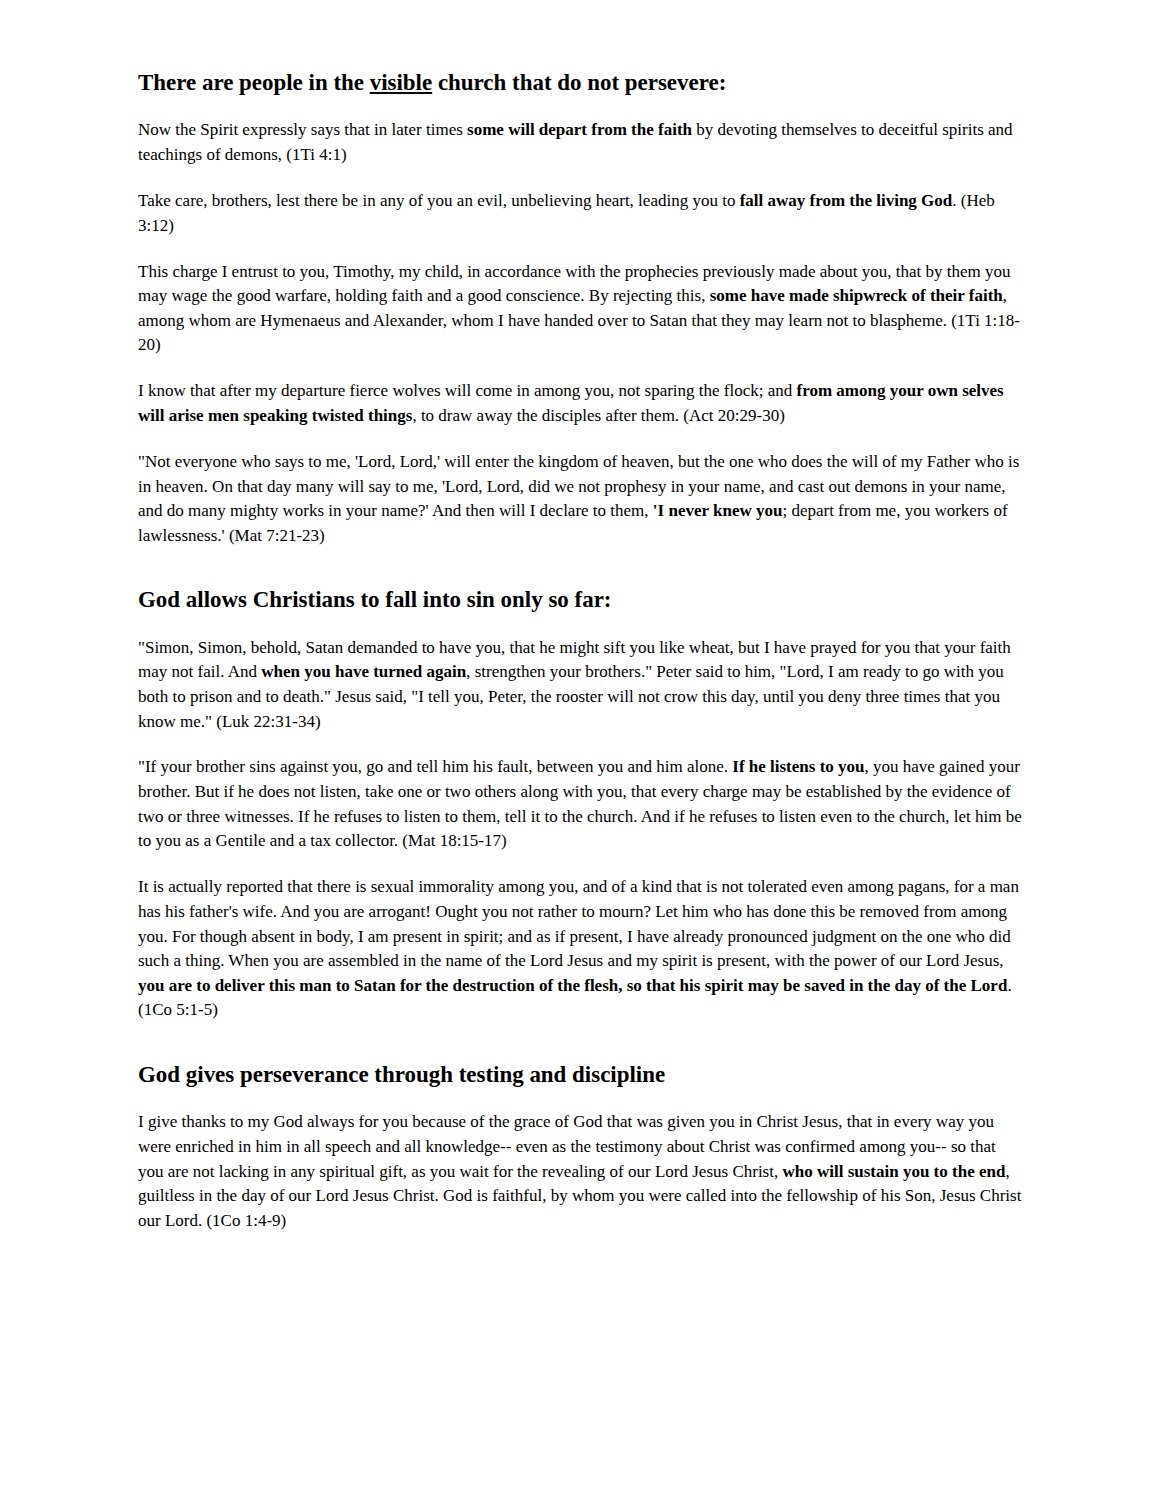There are people in the visible church that do not persevere:
Now the Spirit expressly says that in later times some will depart from the faith by devoting themselves to deceitful spirits and teachings of demons, (1Ti 4:1)
Take care, brothers, lest there be in any of you an evil, unbelieving heart, leading you to fall away from the living God. (Heb 3:12)
This charge I entrust to you, Timothy, my child, in accordance with the prophecies previously made about you, that by them you may wage the good warfare, holding faith and a good conscience. By rejecting this, some have made shipwreck of their faith, among whom are Hymenaeus and Alexander, whom I have handed over to Satan that they may learn not to blaspheme. (1Ti 1:18-20)
I know that after my departure fierce wolves will come in among you, not sparing the flock; and from among your own selves will arise men speaking twisted things, to draw away the disciples after them. (Act 20:29-30)
"Not everyone who says to me, 'Lord, Lord,' will enter the kingdom of heaven, but the one who does the will of my Father who is in heaven. On that day many will say to me, 'Lord, Lord, did we not prophesy in your name, and cast out demons in your name, and do many mighty works in your name?' And then will I declare to them, 'I never knew you; depart from me, you workers of lawlessness.' (Mat 7:21-23)
God allows Christians to fall into sin only so far:
"Simon, Simon, behold, Satan demanded to have you, that he might sift you like wheat, but I have prayed for you that your faith may not fail. And when you have turned again, strengthen your brothers." Peter said to him, "Lord, I am ready to go with you both to prison and to death." Jesus said, "I tell you, Peter, the rooster will not crow this day, until you deny three times that you know me." (Luk 22:31-34)
"If your brother sins against you, go and tell him his fault, between you and him alone. If he listens to you, you have gained your brother. But if he does not listen, take one or two others along with you, that every charge may be established by the evidence of two or three witnesses. If he refuses to listen to them, tell it to the church. And if he refuses to listen even to the church, let him be to you as a Gentile and a tax collector. (Mat 18:15-17)
It is actually reported that there is sexual immorality among you, and of a kind that is not tolerated even among pagans, for a man has his father's wife. And you are arrogant! Ought you not rather to mourn? Let him who has done this be removed from among you. For though absent in body, I am present in spirit; and as if present, I have already pronounced judgment on the one who did such a thing. When you are assembled in the name of the Lord Jesus and my spirit is present, with the power of our Lord Jesus, you are to deliver this man to Satan for the destruction of the flesh, so that his spirit may be saved in the day of the Lord. (1Co 5:1-5)
God gives perseverance through testing and discipline
I give thanks to my God always for you because of the grace of God that was given you in Christ Jesus, that in every way you were enriched in him in all speech and all knowledge-- even as the testimony about Christ was confirmed among you-- so that you are not lacking in any spiritual gift, as you wait for the revealing of our Lord Jesus Christ, who will sustain you to the end, guiltless in the day of our Lord Jesus Christ. God is faithful, by whom you were called into the fellowship of his Son, Jesus Christ our Lord. (1Co 1:4-9)